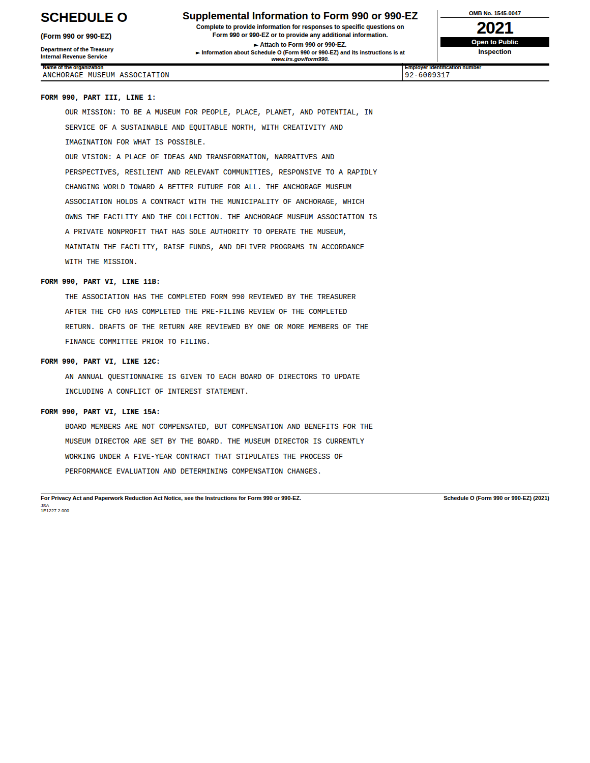SCHEDULE O
(Form 990 or 990-EZ)
Supplemental Information to Form 990 or 990-EZ
Complete to provide information for responses to specific questions on
Form 990 or 990-EZ or to provide any additional information.
► Attach to Form 990 or 990-EZ.
► Information about Schedule O (Form 990 or 990-EZ) and its instructions is at www.irs.gov/form990.
OMB No. 1545-0047
2021
Open to Public
Inspection
Department of the Treasury
Internal Revenue Service
Name of the organization
ANCHORAGE MUSEUM ASSOCIATION
Employer identification number
92-6009317
FORM 990, PART III, LINE 1:
OUR MISSION: TO BE A MUSEUM FOR PEOPLE, PLACE, PLANET, AND POTENTIAL, IN
SERVICE OF A SUSTAINABLE AND EQUITABLE NORTH, WITH CREATIVITY AND
IMAGINATION FOR WHAT IS POSSIBLE.
OUR VISION: A PLACE OF IDEAS AND TRANSFORMATION, NARRATIVES AND
PERSPECTIVES, RESILIENT AND RELEVANT COMMUNITIES, RESPONSIVE TO A RAPIDLY
CHANGING WORLD TOWARD A BETTER FUTURE FOR ALL. THE ANCHORAGE MUSEUM
ASSOCIATION HOLDS A CONTRACT WITH THE MUNICIPALITY OF ANCHORAGE, WHICH
OWNS THE FACILITY AND THE COLLECTION. THE ANCHORAGE MUSEUM ASSOCIATION IS
A PRIVATE NONPROFIT THAT HAS SOLE AUTHORITY TO OPERATE THE MUSEUM,
MAINTAIN THE FACILITY, RAISE FUNDS, AND DELIVER PROGRAMS IN ACCORDANCE
WITH THE MISSION.
FORM 990, PART VI, LINE 11B:
THE ASSOCIATION HAS THE COMPLETED FORM 990 REVIEWED BY THE TREASURER
AFTER THE CFO HAS COMPLETED THE PRE-FILING REVIEW OF THE COMPLETED
RETURN. DRAFTS OF THE RETURN ARE REVIEWED BY ONE OR MORE MEMBERS OF THE
FINANCE COMMITTEE PRIOR TO FILING.
FORM 990, PART VI, LINE 12C:
AN ANNUAL QUESTIONNAIRE IS GIVEN TO EACH BOARD OF DIRECTORS TO UPDATE
INCLUDING A CONFLICT OF INTEREST STATEMENT.
FORM 990, PART VI, LINE 15A:
BOARD MEMBERS ARE NOT COMPENSATED, BUT COMPENSATION AND BENEFITS FOR THE
MUSEUM DIRECTOR ARE SET BY THE BOARD. THE MUSEUM DIRECTOR IS CURRENTLY
WORKING UNDER A FIVE-YEAR CONTRACT THAT STIPULATES THE PROCESS OF
PERFORMANCE EVALUATION AND DETERMINING COMPENSATION CHANGES.
For Privacy Act and Paperwork Reduction Act Notice, see the Instructions for Form 990 or 990-EZ.
JSA
1E1227 2.000
Schedule O (Form 990 or 990-EZ) (2021)